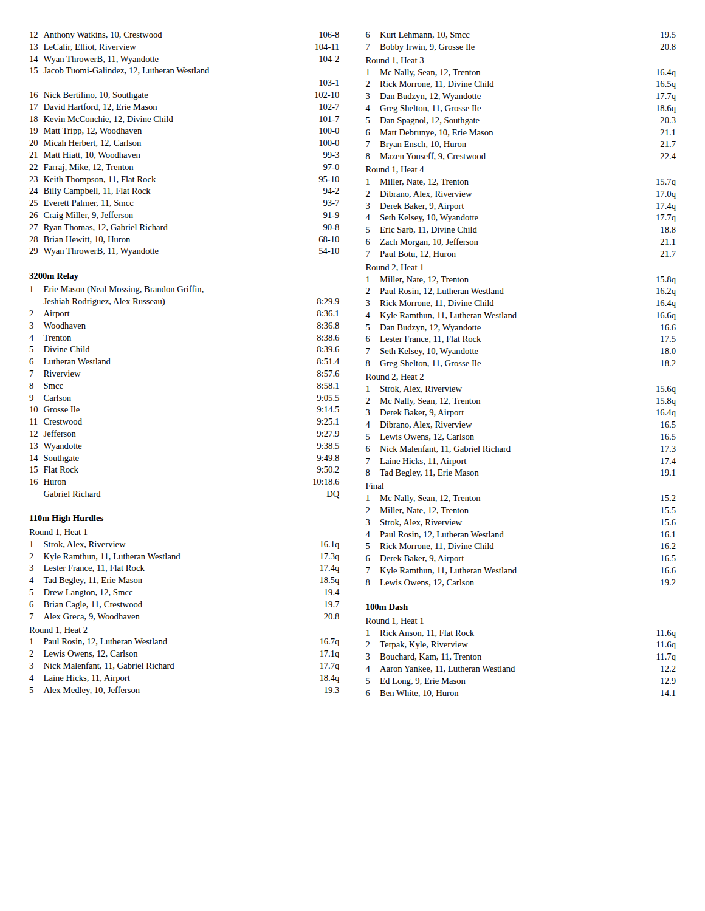| 12 | Anthony Watkins, 10, Crestwood | 106-8 |
| 13 | LeCalir, Elliot, Riverview | 104-11 |
| 14 | Wyan ThrowerB, 11, Wyandotte | 104-2 |
| 15 | Jacob Tuomi-Galindez, 12, Lutheran Westland |
| | | 103-1 |
| 16 | Nick Bertilino, 10, Southgate | 102-10 |
| 17 | David Hartford, 12, Erie Mason | 102-7 |
| 18 | Kevin McConchie, 12, Divine Child | 101-7 |
| 19 | Matt Tripp, 12, Woodhaven | 100-0 |
| 20 | Micah Herbert, 12, Carlson | 100-0 |
| 21 | Matt Hiatt, 10, Woodhaven | 99-3 |
| 22 | Farraj, Mike, 12, Trenton | 97-0 |
| 23 | Keith Thompson, 11, Flat Rock | 95-10 |
| 24 | Billy Campbell, 11, Flat Rock | 94-2 |
| 25 | Everett Palmer, 11, Smcc | 93-7 |
| 26 | Craig Miller, 9, Jefferson | 91-9 |
| 27 | Ryan Thomas, 12, Gabriel Richard | 90-8 |
| 28 | Brian Hewitt, 10, Huron | 68-10 |
| 29 | Wyan ThrowerB, 11, Wyandotte | 54-10 |
3200m Relay
| 1 | Erie Mason (Neal Mossing, Brandon Griffin, |
| | Jeshiah Rodriguez, Alex Russeau) | 8:29.9 |
| 2 | Airport | 8:36.1 |
| 3 | Woodhaven | 8:36.8 |
| 4 | Trenton | 8:38.6 |
| 5 | Divine Child | 8:39.6 |
| 6 | Lutheran Westland | 8:51.4 |
| 7 | Riverview | 8:57.6 |
| 8 | Smcc | 8:58.1 |
| 9 | Carlson | 9:05.5 |
| 10 | Grosse Ile | 9:14.5 |
| 11 | Crestwood | 9:25.1 |
| 12 | Jefferson | 9:27.9 |
| 13 | Wyandotte | 9:38.5 |
| 14 | Southgate | 9:49.8 |
| 15 | Flat Rock | 9:50.2 |
| 16 | Huron | 10:18.6 |
| | Gabriel Richard | DQ |
110m High Hurdles
Round 1, Heat 1
| 1 | Strok, Alex, Riverview | 16.1q |
| 2 | Kyle Ramthun, 11, Lutheran Westland | 17.3q |
| 3 | Lester France, 11, Flat Rock | 17.4q |
| 4 | Tad Begley, 11, Erie Mason | 18.5q |
| 5 | Drew Langton, 12, Smcc | 19.4 |
| 6 | Brian Cagle, 11, Crestwood | 19.7 |
| 7 | Alex Greca, 9, Woodhaven | 20.8 |
Round 1, Heat 2
| 1 | Paul Rosin, 12, Lutheran Westland | 16.7q |
| 2 | Lewis Owens, 12, Carlson | 17.1q |
| 3 | Nick Malenfant, 11, Gabriel Richard | 17.7q |
| 4 | Laine Hicks, 11, Airport | 18.4q |
| 5 | Alex Medley, 10, Jefferson | 19.3 |
| 6 | Kurt Lehmann, 10, Smcc | 19.5 |
| 7 | Bobby Irwin, 9, Grosse Ile | 20.8 |
Round 1, Heat 3
| 1 | Mc Nally, Sean, 12, Trenton | 16.4q |
| 2 | Rick Morrone, 11, Divine Child | 16.5q |
| 3 | Dan Budzyn, 12, Wyandotte | 17.7q |
| 4 | Greg Shelton, 11, Grosse Ile | 18.6q |
| 5 | Dan Spagnol, 12, Southgate | 20.3 |
| 6 | Matt Debrunye, 10, Erie Mason | 21.1 |
| 7 | Bryan Ensch, 10, Huron | 21.7 |
| 8 | Mazen Youseff, 9, Crestwood | 22.4 |
Round 1, Heat 4
| 1 | Miller, Nate, 12, Trenton | 15.7q |
| 2 | Dibrano, Alex, Riverview | 17.0q |
| 3 | Derek Baker, 9, Airport | 17.4q |
| 4 | Seth Kelsey, 10, Wyandotte | 17.7q |
| 5 | Eric Sarb, 11, Divine Child | 18.8 |
| 6 | Zach Morgan, 10, Jefferson | 21.1 |
| 7 | Paul Botu, 12, Huron | 21.7 |
Round 2, Heat 1
| 1 | Miller, Nate, 12, Trenton | 15.8q |
| 2 | Paul Rosin, 12, Lutheran Westland | 16.2q |
| 3 | Rick Morrone, 11, Divine Child | 16.4q |
| 4 | Kyle Ramthun, 11, Lutheran Westland | 16.6q |
| 5 | Dan Budzyn, 12, Wyandotte | 16.6 |
| 6 | Lester France, 11, Flat Rock | 17.5 |
| 7 | Seth Kelsey, 10, Wyandotte | 18.0 |
| 8 | Greg Shelton, 11, Grosse Ile | 18.2 |
Round 2, Heat 2
| 1 | Strok, Alex, Riverview | 15.6q |
| 2 | Mc Nally, Sean, 12, Trenton | 15.8q |
| 3 | Derek Baker, 9, Airport | 16.4q |
| 4 | Dibrano, Alex, Riverview | 16.5 |
| 5 | Lewis Owens, 12, Carlson | 16.5 |
| 6 | Nick Malenfant, 11, Gabriel Richard | 17.3 |
| 7 | Laine Hicks, 11, Airport | 17.4 |
| 8 | Tad Begley, 11, Erie Mason | 19.1 |
Final
| 1 | Mc Nally, Sean, 12, Trenton | 15.2 |
| 2 | Miller, Nate, 12, Trenton | 15.5 |
| 3 | Strok, Alex, Riverview | 15.6 |
| 4 | Paul Rosin, 12, Lutheran Westland | 16.1 |
| 5 | Rick Morrone, 11, Divine Child | 16.2 |
| 6 | Derek Baker, 9, Airport | 16.5 |
| 7 | Kyle Ramthun, 11, Lutheran Westland | 16.6 |
| 8 | Lewis Owens, 12, Carlson | 19.2 |
100m Dash
Round 1, Heat 1
| 1 | Rick Anson, 11, Flat Rock | 11.6q |
| 2 | Terpak, Kyle, Riverview | 11.6q |
| 3 | Bouchard, Kam, 11, Trenton | 11.7q |
| 4 | Aaron Yankee, 11, Lutheran Westland | 12.2 |
| 5 | Ed Long, 9, Erie Mason | 12.9 |
| 6 | Ben White, 10, Huron | 14.1 |